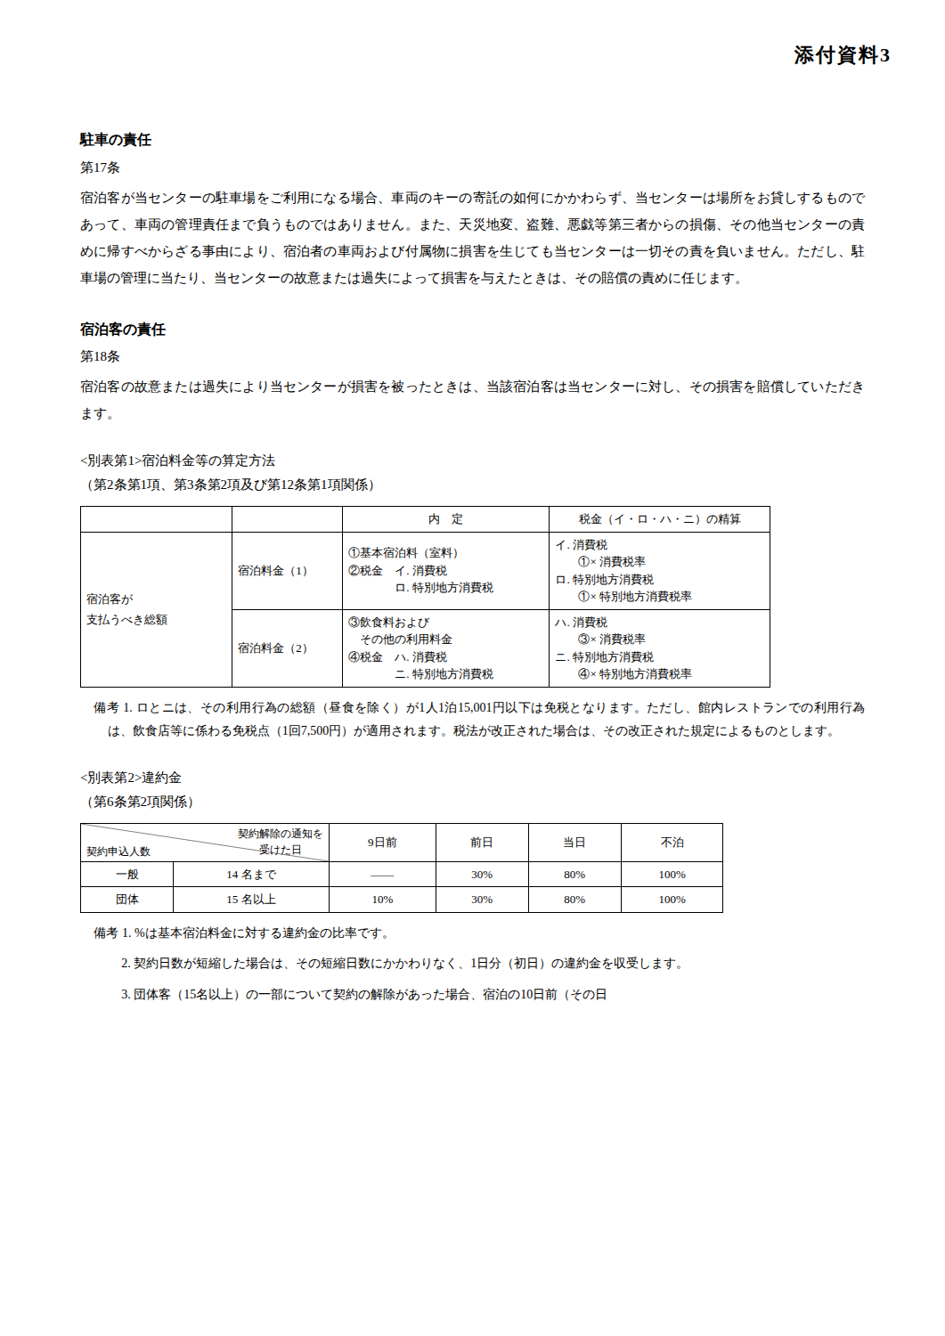添付資料3
駐車の責任
第17条
宿泊客が当センターの駐車場をご利用になる場合、車両のキーの寄託の如何にかかわらず、当センターは場所をお貸しするものであって、車両の管理責任まで負うものではありません。また、天災地変、盗難、悪戯等第三者からの損傷、その他当センターの責めに帰すべからざる事由により、宿泊者の車両および付属物に損害を生じても当センターは一切その責を負いません。ただし、駐車場の管理に当たり、当センターの故意または過失によって損害を与えたときは、その賠償の責めに任じます。
宿泊客の責任
第18条
宿泊客の故意または過失により当センターが損害を被ったときは、当該宿泊客は当センターに対し、その損害を賠償していただきます。
<別表第1>宿泊料金等の算定方法
（第2条第1項、第3条第2項及び第12条第1項関係）
| | | 内 定 | 税金（イ・ロ・ハ・ニ）の精算 |
| --- | --- | --- | --- |
| 宿泊客が 支払うべき総額 | 宿泊料金（1） | ①基本宿泊料（室料） ②税金 イ. 消費税 ロ. 特別地方消費税 | イ. 消費税 ①× 消費税率 ロ. 特別地方消費税 ①× 特別地方消費税率 |
| 宿泊料金（2） | ③飲食料および その他の利用料金 ④税金 ハ. 消費税 ニ. 特別地方消費税 | ハ. 消費税 ③× 消費税率 ニ. 特別地方消費税 ④× 特別地方消費税率 |
備考 1. ロとニは、その利用行為の総額（昼食を除く）が1人1泊15,001円以下は免税となります。ただし、館内レストランでの利用行為は、飲食店等に係わる免税点（1回7,500円）が適用されます。税法が改正された場合は、その改正された規定によるものとします。
<別表第2>違約金
（第6条第2項関係）
| 契約解除の通知を 受けた日 契約申込人数 | 9日前 | 前日 | 当日 | 不泊 |
| --- | --- | --- | --- | --- |
| 一般 | 14 名まで | —— | 30% | 80% | 100% |
| 団体 | 15 名以上 | 10% | 30% | 80% | 100% |
備考 1. %は基本宿泊料金に対する違約金の比率です。
2. 契約日数が短縮した場合は、その短縮日数にかかわりなく、1日分（初日）の違約金を収受します。
3. 団体客（15名以上）の一部について契約の解除があった場合、宿泊の10日前（その日